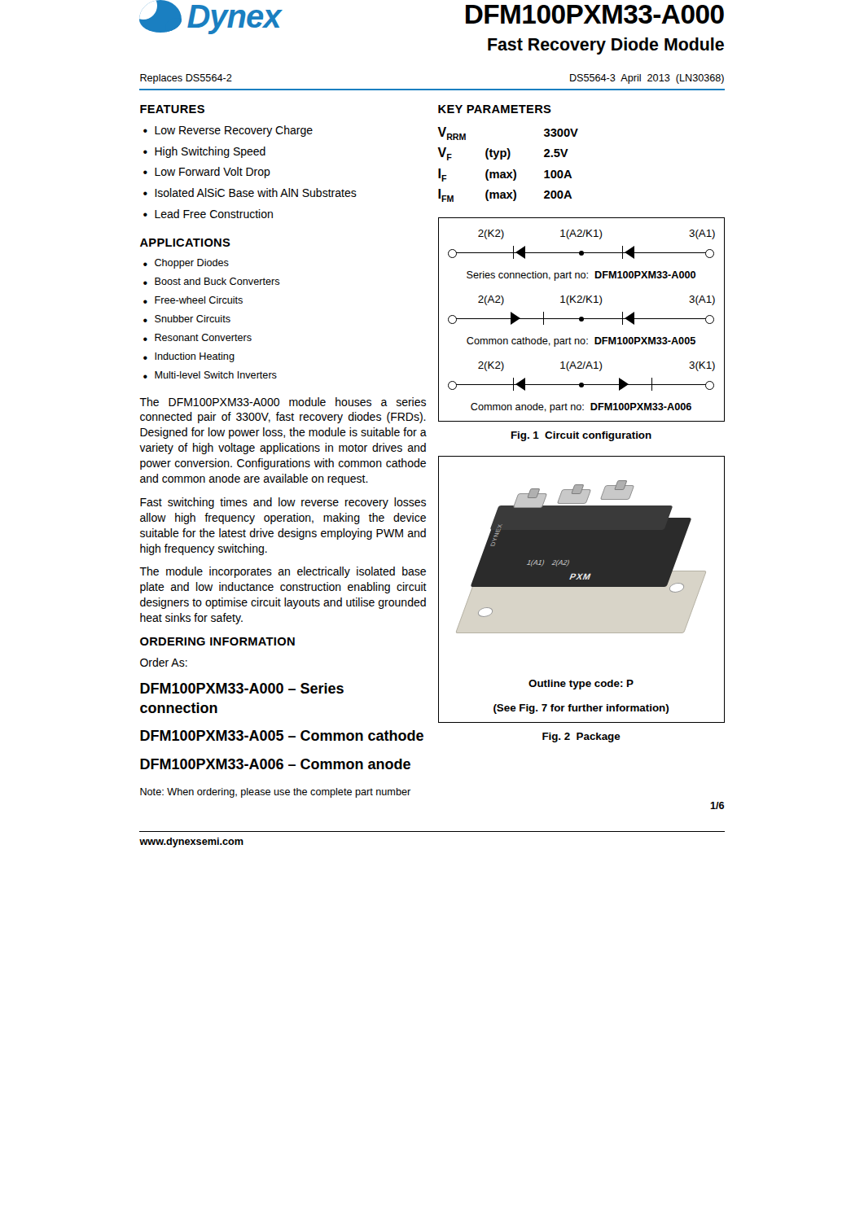Dynex
DFM100PXM33-A000
Fast Recovery Diode Module
Replaces DS5564-2
DS5564-3 April 2013 (LN30368)
FEATURES
Low Reverse Recovery Charge
High Switching Speed
Low Forward Volt Drop
Isolated AlSiC Base with AlN Substrates
Lead Free Construction
APPLICATIONS
Chopper Diodes
Boost and Buck Converters
Free-wheel Circuits
Snubber Circuits
Resonant Converters
Induction Heating
Multi-level Switch Inverters
The DFM100PXM33-A000 module houses a series connected pair of 3300V, fast recovery diodes (FRDs). Designed for low power loss, the module is suitable for a variety of high voltage applications in motor drives and power conversion. Configurations with common cathode and common anode are available on request.
Fast switching times and low reverse recovery losses allow high frequency operation, making the device suitable for the latest drive designs employing PWM and high frequency switching.
The module incorporates an electrically isolated base plate and low inductance construction enabling circuit designers to optimise circuit layouts and utilise grounded heat sinks for safety.
ORDERING INFORMATION
Order As:
DFM100PXM33-A000 – Series connection
DFM100PXM33-A005 – Common cathode
DFM100PXM33-A006 – Common anode
Note: When ordering, please use the complete part number
KEY PARAMETERS
| V RRM | | 3300V |
| V F | (typ) | 2.5V |
| I F | (max) | 100A |
| I FM | (max) | 200A |
2(K2) 1(A2/K1) 3(A1)
Series connection, part no: DFM100PXM33-A000
2(A2) 1(K2/K1) 3(A1)
Common cathode, part no: DFM100PXM33-A005
2(K2) 1(A2/A1) 3(K1)
Common anode, part no: DFM100PXM33-A006
Fig. 1 Circuit configuration
PXM
1(A1) 2(A2)
DYNEX
Outline type code: P
(See Fig. 7 for further information)
Fig. 2 Package
1/6
www.dynexsemi.com